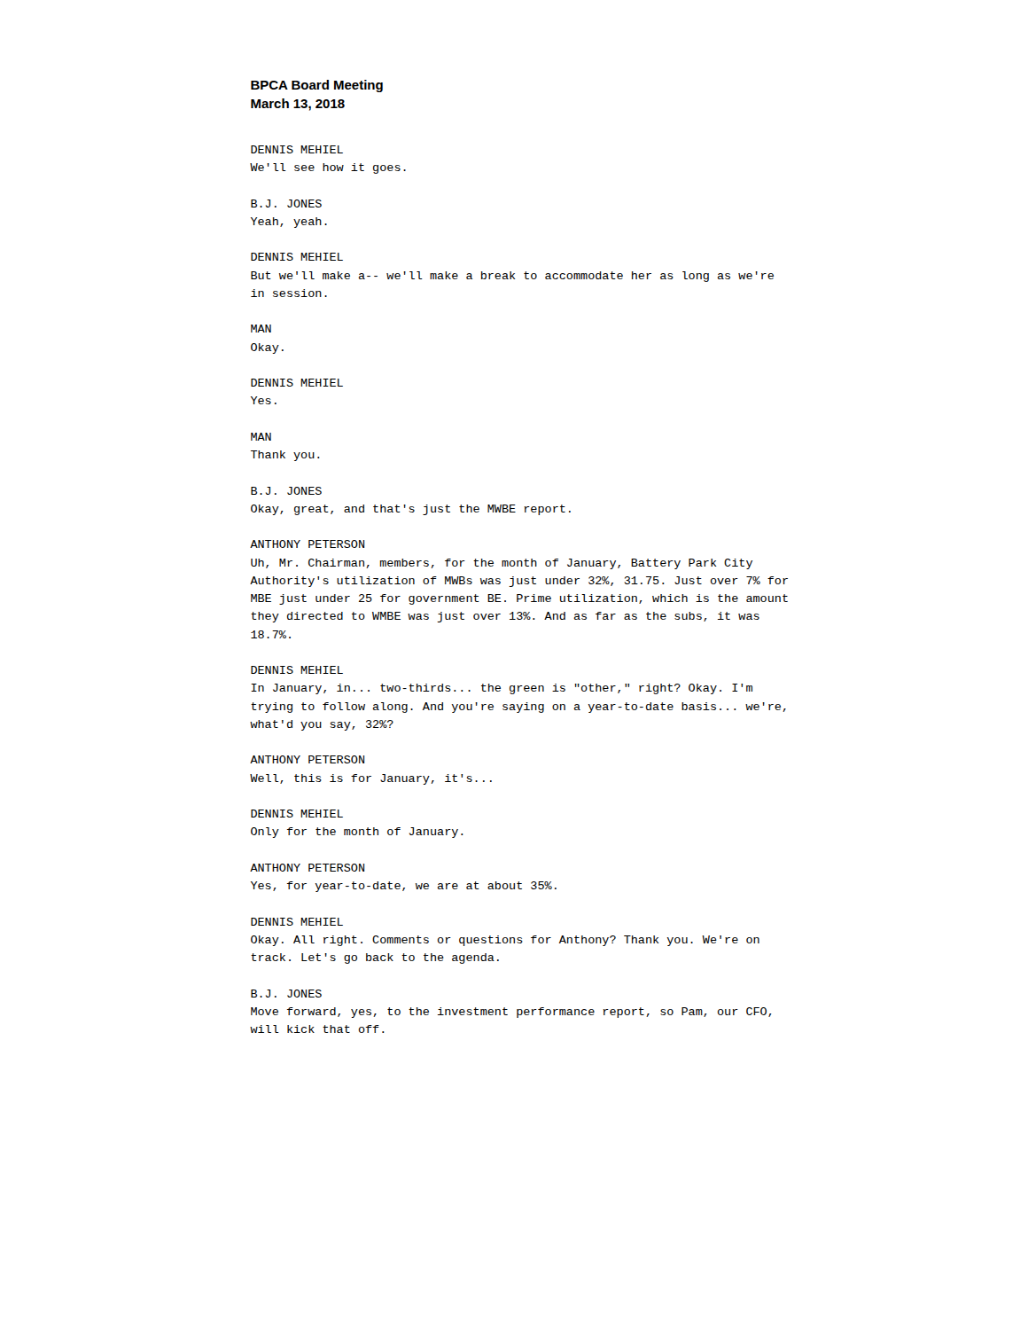BPCA Board Meeting
March 13, 2018
DENNIS MEHIELWe'll see how it goes.
B.J. JONESYeah, yeah.
DENNIS MEHIELBut we'll make a-- we'll make a break to accommodate her as long as we're in session.
MANOkay.
DENNIS MEHIELYes.
MANThank you.
B.J. JONESOkay, great, and that's just the MWBE report.
ANTHONY PETERSONUh, Mr. Chairman, members, for the month of January, Battery Park City Authority's utilization of MWBs was just under 32%, 31.75. Just over 7% for MBE just under 25 for government BE. Prime utilization, which is the amount they directed to WMBE was just over 13%. And as far as the subs, it was 18.7%.
DENNIS MEHIELIn January, in... two-thirds... the green is "other," right? Okay. I'm trying to follow along. And you're saying on a year-to-date basis... we're, what'd you say, 32%?
ANTHONY PETERSONWell, this is for January, it's...
DENNIS MEHIELOnly for the month of January.
ANTHONY PETERSONYes, for year-to-date, we are at about 35%.
DENNIS MEHIELOkay. All right. Comments or questions for Anthony? Thank you. We're on track. Let's go back to the agenda.
B.J. JONESMove forward, yes, to the investment performance report, so Pam, our CFO, will kick that off.